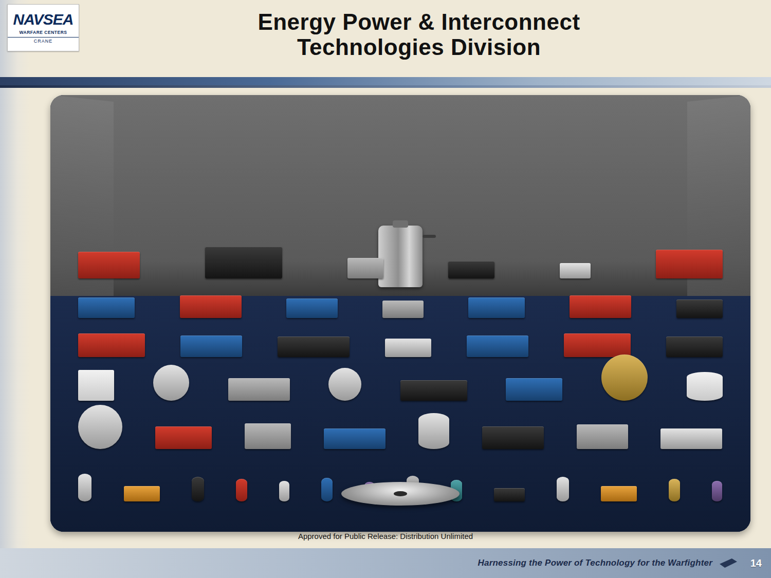NAVSEA WARFARE CENTERS CRANE
Energy Power & Interconnect
Technologies Division
Approved for Public Release: Distribution Unlimited
Harnessing the Power of Technology for the Warfighter 14